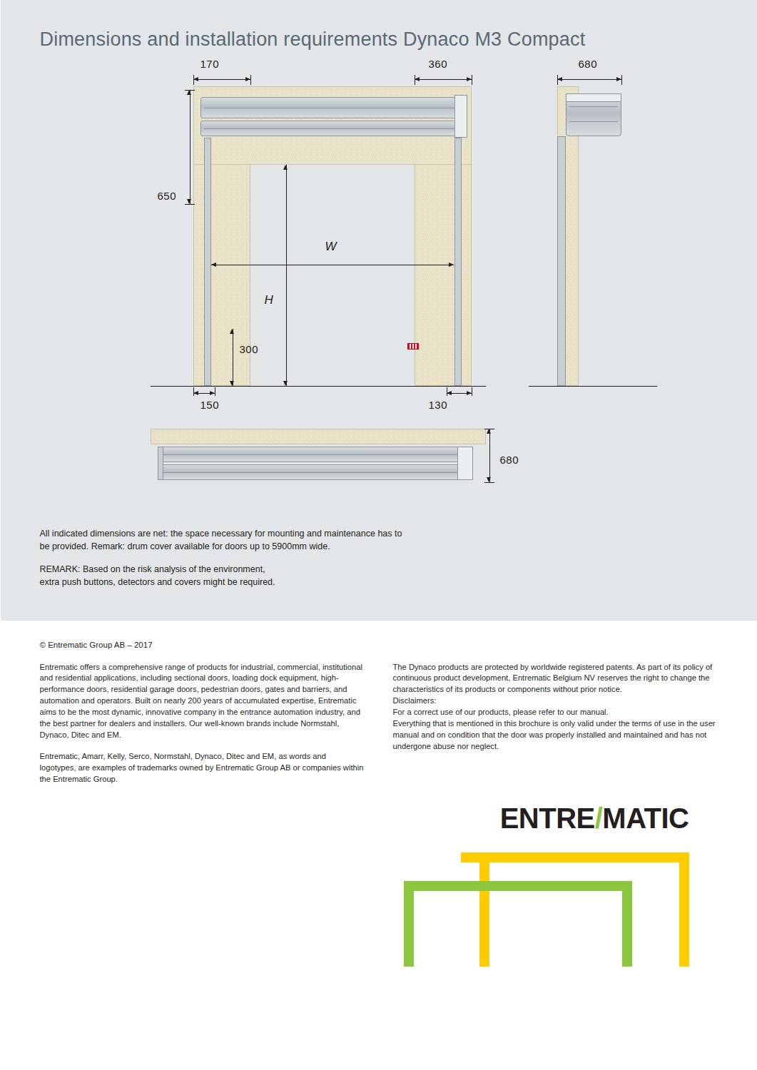Dimensions and installation requirements Dynaco M3 Compact
170 360 680
650
W
H
300
150
130
680
All indicated dimensions are net: the space necessary for mounting and maintenance has to be provided. Remark: drum cover available for doors up to 5900mm wide.
REMARK: Based on the risk analysis of the environment,
extra push buttons, detectors and covers might be required.
© Entrematic Group AB – 2017
Entrematic offers a comprehensive range of products for industrial, commercial, institutional and residential applications, including sectional doors, loading dock equipment, high-performance doors, residential garage doors, pedestrian doors, gates and barriers, and automation and operators. Built on nearly 200 years of accumulated expertise, Entrematic aims to be the most dynamic, innovative company in the entrance automation industry, and the best partner for dealers and installers. Our well-known brands include Normstahl, Dynaco, Ditec and EM.
Entrematic, Amarr, Kelly, Serco, Normstahl, Dynaco, Ditec and EM, as words and logotypes, are examples of trademarks owned by Entrematic Group AB or companies within the Entrematic Group.
The Dynaco products are protected by worldwide registered patents. As part of its policy of continuous product development, Entrematic Belgium NV reserves the right to change the characteristics of its products or components without prior notice.
Disclaimers:
For a correct use of our products, please refer to our manual.
Everything that is mentioned in this brochure is only valid under the terms of use in the user manual and on condition that the door was properly installed and maintained and has not undergone abuse nor neglect.
ENTRE/MATIC